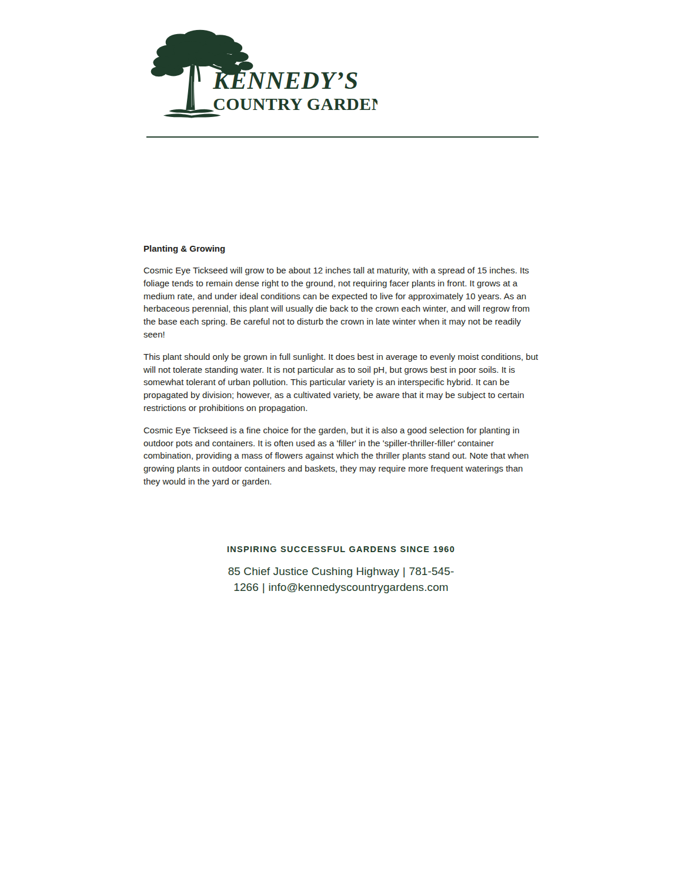KENNEDY’S COUNTRY GARDENS
Planting & Growing
Cosmic Eye Tickseed will grow to be about 12 inches tall at maturity, with a spread of 15 inches. Its foliage tends to remain dense right to the ground, not requiring facer plants in front. It grows at a medium rate, and under ideal conditions can be expected to live for approximately 10 years. As an herbaceous perennial, this plant will usually die back to the crown each winter, and will regrow from the base each spring. Be careful not to disturb the crown in late winter when it may not be readily seen!
This plant should only be grown in full sunlight. It does best in average to evenly moist conditions, but will not tolerate standing water. It is not particular as to soil pH, but grows best in poor soils. It is somewhat tolerant of urban pollution. This particular variety is an interspecific hybrid. It can be propagated by division; however, as a cultivated variety, be aware that it may be subject to certain restrictions or prohibitions on propagation.
Cosmic Eye Tickseed is a fine choice for the garden, but it is also a good selection for planting in outdoor pots and containers. It is often used as a 'filler' in the 'spiller-thriller-filler' container combination, providing a mass of flowers against which the thriller plants stand out. Note that when growing plants in outdoor containers and baskets, they may require more frequent waterings than they would in the yard or garden.
INSPIRING SUCCESSFUL GARDENS SINCE 1960
85 Chief Justice Cushing Highway|781-545-1266|info@kennedyscountrygardens.com